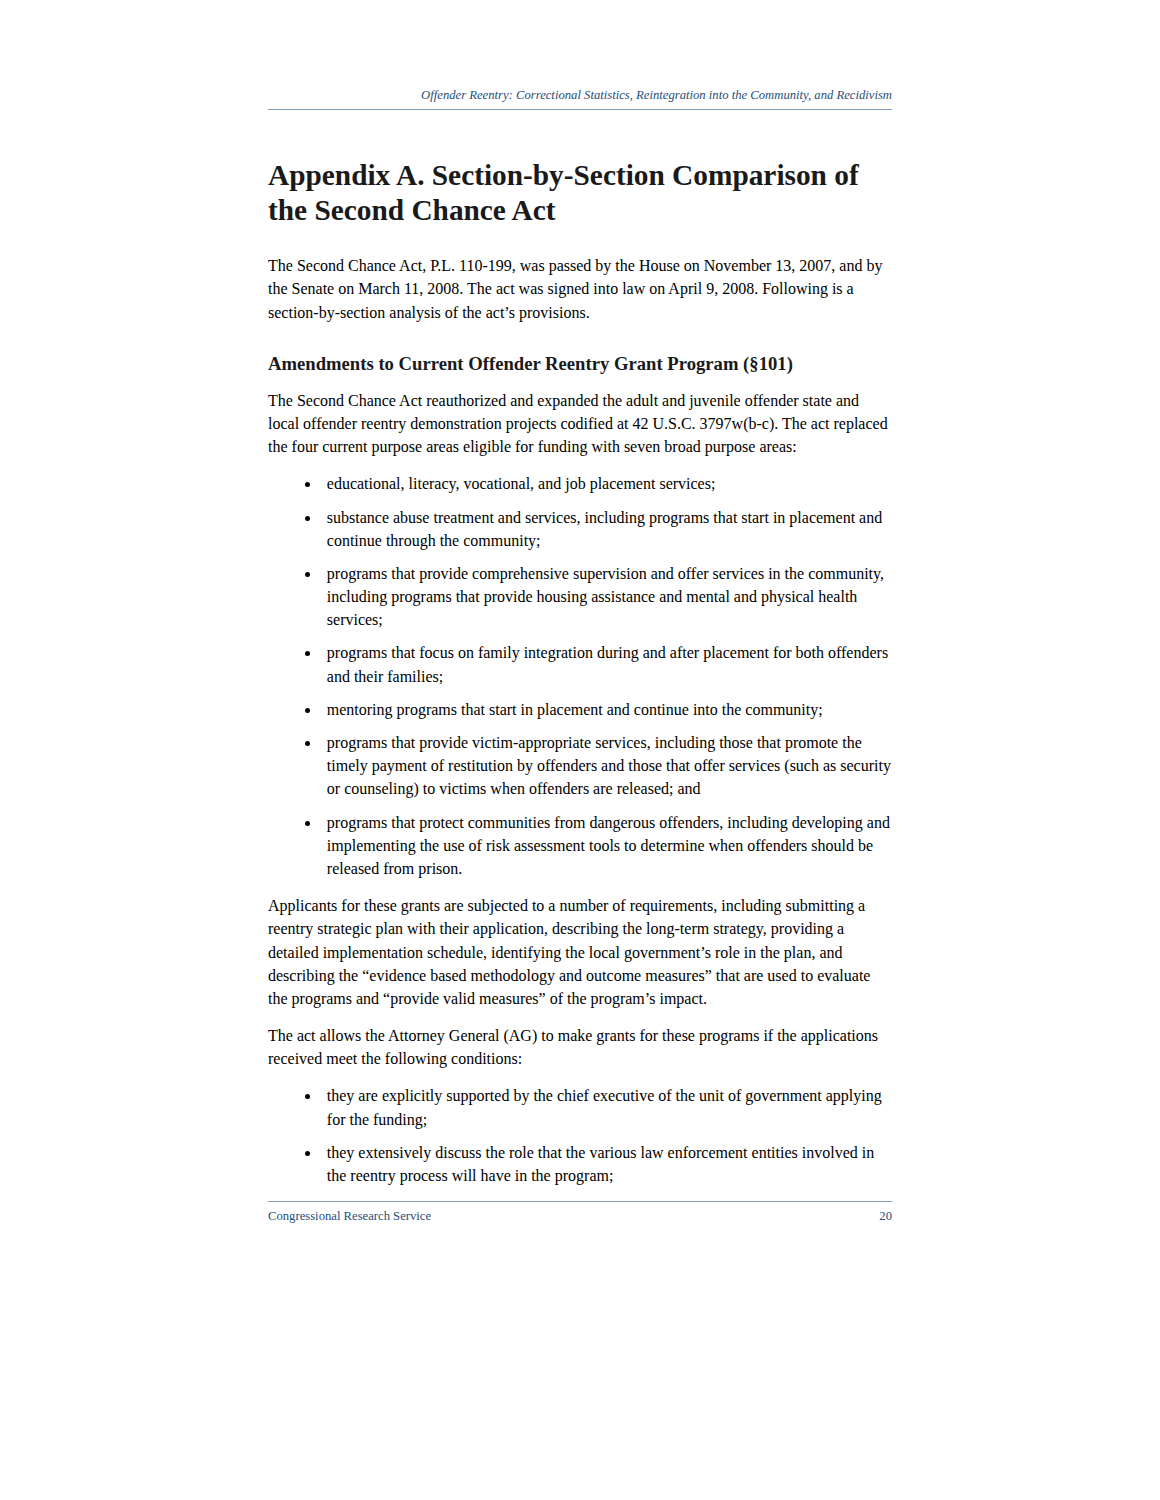Offender Reentry: Correctional Statistics, Reintegration into the Community, and Recidivism
Appendix A. Section-by-Section Comparison of the Second Chance Act
The Second Chance Act, P.L. 110-199, was passed by the House on November 13, 2007, and by the Senate on March 11, 2008. The act was signed into law on April 9, 2008. Following is a section-by-section analysis of the act’s provisions.
Amendments to Current Offender Reentry Grant Program (§101)
The Second Chance Act reauthorized and expanded the adult and juvenile offender state and local offender reentry demonstration projects codified at 42 U.S.C. 3797w(b-c). The act replaced the four current purpose areas eligible for funding with seven broad purpose areas:
educational, literacy, vocational, and job placement services;
substance abuse treatment and services, including programs that start in placement and continue through the community;
programs that provide comprehensive supervision and offer services in the community, including programs that provide housing assistance and mental and physical health services;
programs that focus on family integration during and after placement for both offenders and their families;
mentoring programs that start in placement and continue into the community;
programs that provide victim-appropriate services, including those that promote the timely payment of restitution by offenders and those that offer services (such as security or counseling) to victims when offenders are released; and
programs that protect communities from dangerous offenders, including developing and implementing the use of risk assessment tools to determine when offenders should be released from prison.
Applicants for these grants are subjected to a number of requirements, including submitting a reentry strategic plan with their application, describing the long-term strategy, providing a detailed implementation schedule, identifying the local government’s role in the plan, and describing the “evidence based methodology and outcome measures” that are used to evaluate the programs and “provide valid measures” of the program’s impact.
The act allows the Attorney General (AG) to make grants for these programs if the applications received meet the following conditions:
they are explicitly supported by the chief executive of the unit of government applying for the funding;
they extensively discuss the role that the various law enforcement entities involved in the reentry process will have in the program;
Congressional Research Service 20